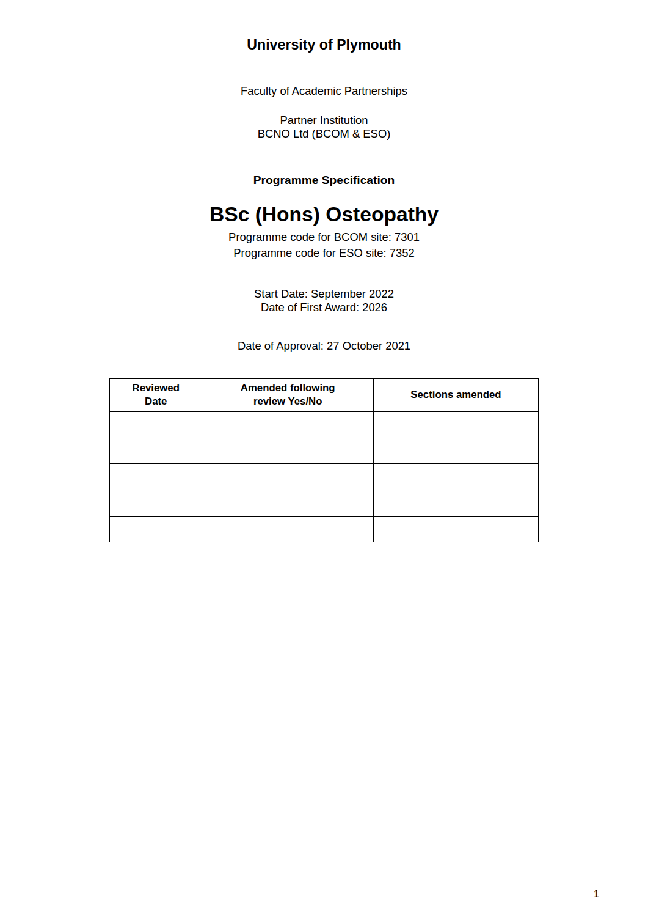University of Plymouth
Faculty of Academic Partnerships
Partner Institution
BCNO Ltd (BCOM & ESO)
Programme Specification
BSc (Hons) Osteopathy
Programme code for BCOM site: 7301
Programme code for ESO site: 7352
Start Date: September 2022
Date of First Award: 2026
Date of Approval: 27 October 2021
| Reviewed Date | Amended following review Yes/No | Sections amended |
| --- | --- | --- |
1